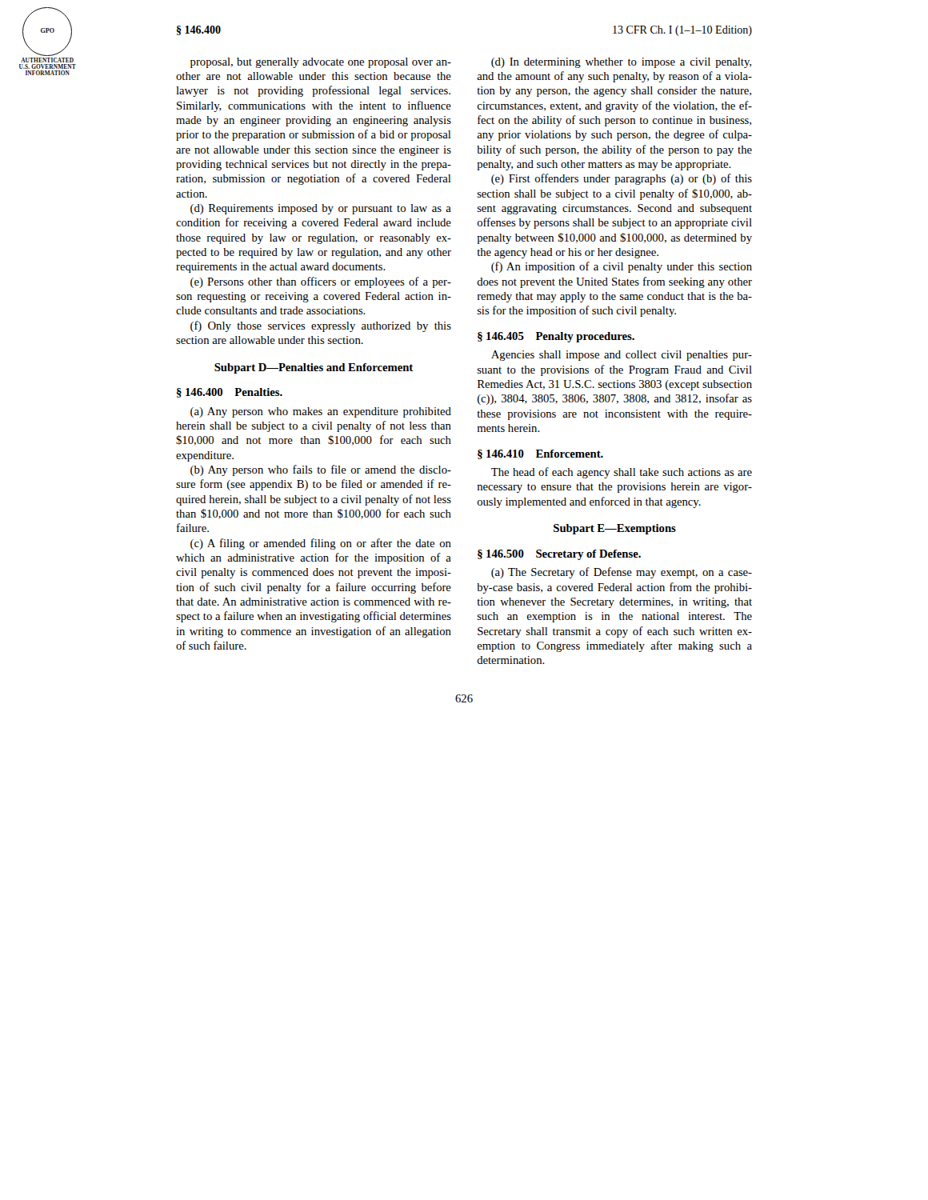GPO
AUTHENTICATED
U.S. GOVERNMENT
INFORMATION
§ 146.400
13 CFR Ch. I (1–1–10 Edition)
proposal, but generally advocate one proposal over another are not allowable under this section because the lawyer is not providing professional legal services. Similarly, communications with the intent to influence made by an engineer providing an engineering analysis prior to the preparation or submission of a bid or proposal are not allowable under this section since the engineer is providing technical services but not directly in the preparation, submission or negotiation of a covered Federal action.
(d) Requirements imposed by or pursuant to law as a condition for receiving a covered Federal award include those required by law or regulation, or reasonably expected to be required by law or regulation, and any other requirements in the actual award documents.
(e) Persons other than officers or employees of a person requesting or receiving a covered Federal action include consultants and trade associations.
(f) Only those services expressly authorized by this section are allowable under this section.
Subpart D—Penalties and Enforcement
§ 146.400 Penalties.
(a) Any person who makes an expenditure prohibited herein shall be subject to a civil penalty of not less than $10,000 and not more than $100,000 for each such expenditure.
(b) Any person who fails to file or amend the disclosure form (see appendix B) to be filed or amended if required herein, shall be subject to a civil penalty of not less than $10,000 and not more than $100,000 for each such failure.
(c) A filing or amended filing on or after the date on which an administrative action for the imposition of a civil penalty is commenced does not prevent the imposition of such civil penalty for a failure occurring before that date. An administrative action is commenced with respect to a failure when an investigating official determines in writing to commence an investigation of an allegation of such failure.
(d) In determining whether to impose a civil penalty, and the amount of any such penalty, by reason of a violation by any person, the agency shall consider the nature, circumstances, extent, and gravity of the violation, the effect on the ability of such person to continue in business, any prior violations by such person, the degree of culpability of such person, the ability of the person to pay the penalty, and such other matters as may be appropriate.
(e) First offenders under paragraphs (a) or (b) of this section shall be subject to a civil penalty of $10,000, absent aggravating circumstances. Second and subsequent offenses by persons shall be subject to an appropriate civil penalty between $10,000 and $100,000, as determined by the agency head or his or her designee.
(f) An imposition of a civil penalty under this section does not prevent the United States from seeking any other remedy that may apply to the same conduct that is the basis for the imposition of such civil penalty.
§ 146.405 Penalty procedures.
Agencies shall impose and collect civil penalties pursuant to the provisions of the Program Fraud and Civil Remedies Act, 31 U.S.C. sections 3803 (except subsection (c)), 3804, 3805, 3806, 3807, 3808, and 3812, insofar as these provisions are not inconsistent with the requirements herein.
§ 146.410 Enforcement.
The head of each agency shall take such actions as are necessary to ensure that the provisions herein are vigorously implemented and enforced in that agency.
Subpart E—Exemptions
§ 146.500 Secretary of Defense.
(a) The Secretary of Defense may exempt, on a case-by-case basis, a covered Federal action from the prohibition whenever the Secretary determines, in writing, that such an exemption is in the national interest. The Secretary shall transmit a copy of each such written exemption to Congress immediately after making such a determination.
626